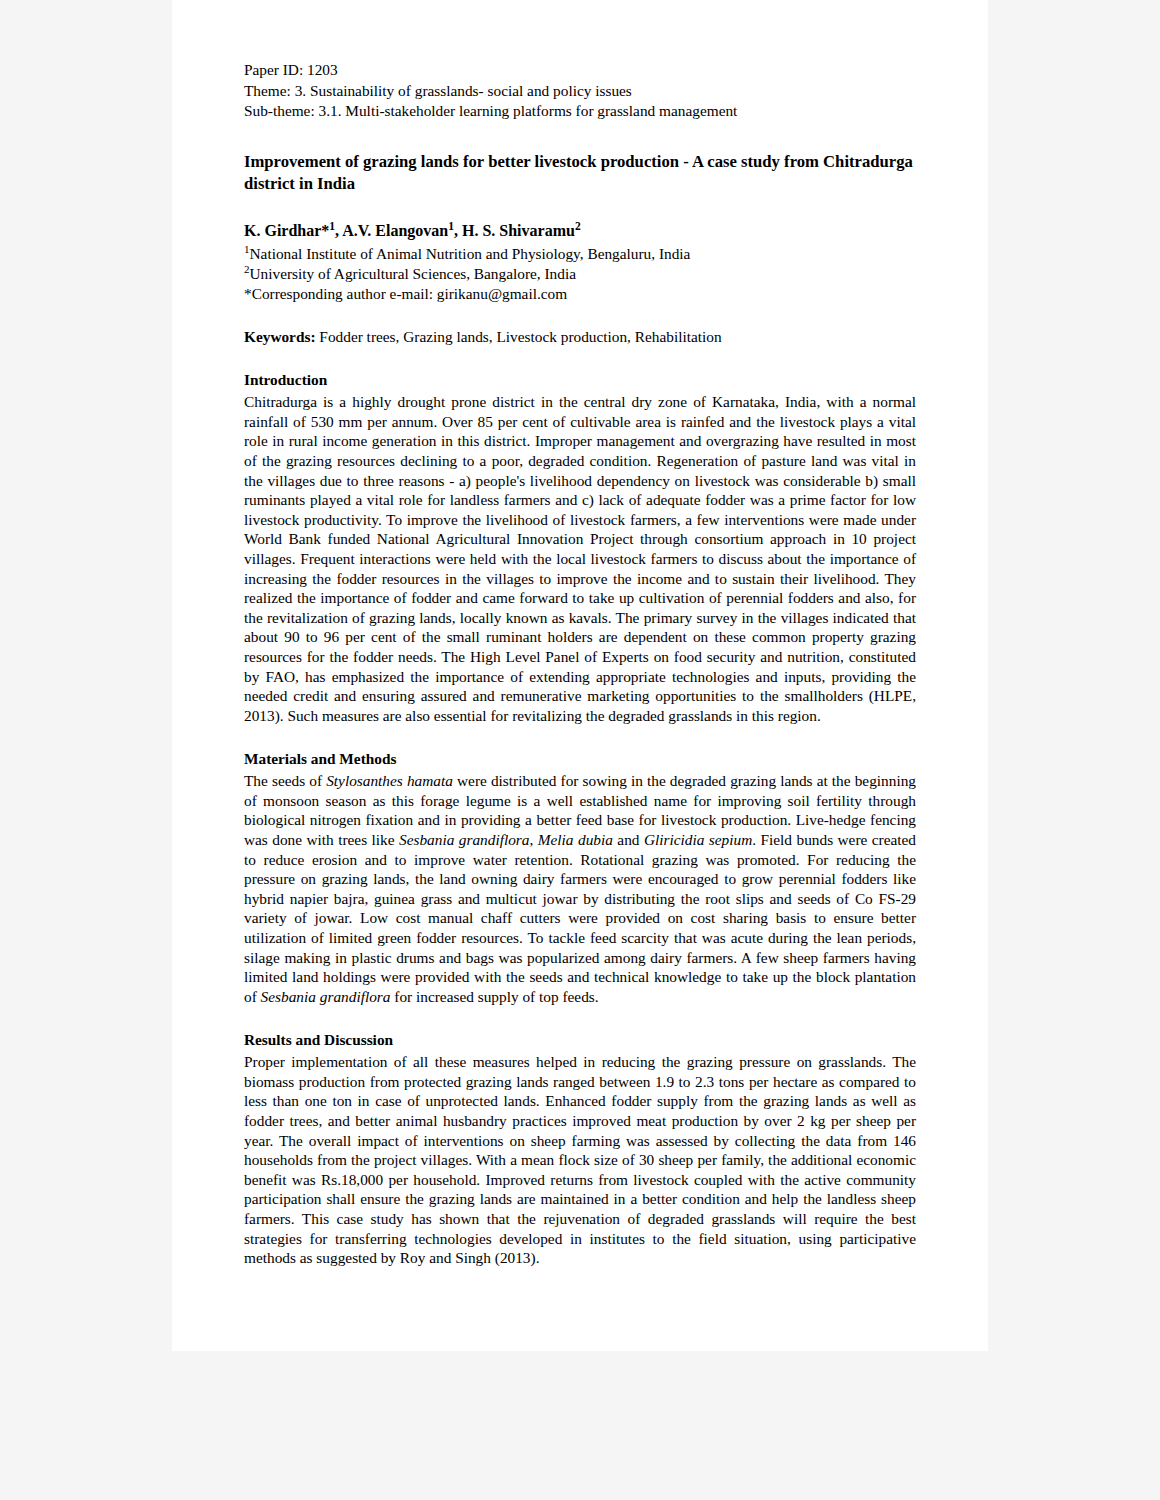Paper ID: 1203
Theme: 3. Sustainability of grasslands- social and policy issues
Sub-theme: 3.1. Multi-stakeholder learning platforms for grassland management
Improvement of grazing lands for better livestock production - A case study from Chitradurga district in India
K. Girdhar*1, A.V. Elangovan1, H. S. Shivaramu2
1National Institute of Animal Nutrition and Physiology, Bengaluru, India
2University of Agricultural Sciences, Bangalore, India
*Corresponding author e-mail: girikanu@gmail.com
Keywords: Fodder trees, Grazing lands, Livestock production, Rehabilitation
Introduction
Chitradurga is a highly drought prone district in the central dry zone of Karnataka, India, with a normal rainfall of 530 mm per annum. Over 85 per cent of cultivable area is rainfed and the livestock plays a vital role in rural income generation in this district. Improper management and overgrazing have resulted in most of the grazing resources declining to a poor, degraded condition. Regeneration of pasture land was vital in the villages due to three reasons - a) people's livelihood dependency on livestock was considerable b) small ruminants played a vital role for landless farmers and c) lack of adequate fodder was a prime factor for low livestock productivity. To improve the livelihood of livestock farmers, a few interventions were made under World Bank funded National Agricultural Innovation Project through consortium approach in 10 project villages. Frequent interactions were held with the local livestock farmers to discuss about the importance of increasing the fodder resources in the villages to improve the income and to sustain their livelihood. They realized the importance of fodder and came forward to take up cultivation of perennial fodders and also, for the revitalization of grazing lands, locally known as kavals. The primary survey in the villages indicated that about 90 to 96 per cent of the small ruminant holders are dependent on these common property grazing resources for the fodder needs. The High Level Panel of Experts on food security and nutrition, constituted by FAO, has emphasized the importance of extending appropriate technologies and inputs, providing the needed credit and ensuring assured and remunerative marketing opportunities to the smallholders (HLPE, 2013). Such measures are also essential for revitalizing the degraded grasslands in this region.
Materials and Methods
The seeds of Stylosanthes hamata were distributed for sowing in the degraded grazing lands at the beginning of monsoon season as this forage legume is a well established name for improving soil fertility through biological nitrogen fixation and in providing a better feed base for livestock production. Live-hedge fencing was done with trees like Sesbania grandiflora, Melia dubia and Gliricidia sepium. Field bunds were created to reduce erosion and to improve water retention. Rotational grazing was promoted. For reducing the pressure on grazing lands, the land owning dairy farmers were encouraged to grow perennial fodders like hybrid napier bajra, guinea grass and multicut jowar by distributing the root slips and seeds of Co FS-29 variety of jowar. Low cost manual chaff cutters were provided on cost sharing basis to ensure better utilization of limited green fodder resources. To tackle feed scarcity that was acute during the lean periods, silage making in plastic drums and bags was popularized among dairy farmers. A few sheep farmers having limited land holdings were provided with the seeds and technical knowledge to take up the block plantation of Sesbania grandiflora for increased supply of top feeds.
Results and Discussion
Proper implementation of all these measures helped in reducing the grazing pressure on grasslands. The biomass production from protected grazing lands ranged between 1.9 to 2.3 tons per hectare as compared to less than one ton in case of unprotected lands. Enhanced fodder supply from the grazing lands as well as fodder trees, and better animal husbandry practices improved meat production by over 2 kg per sheep per year. The overall impact of interventions on sheep farming was assessed by collecting the data from 146 households from the project villages. With a mean flock size of 30 sheep per family, the additional economic benefit was Rs.18,000 per household. Improved returns from livestock coupled with the active community participation shall ensure the grazing lands are maintained in a better condition and help the landless sheep farmers. This case study has shown that the rejuvenation of degraded grasslands will require the best strategies for transferring technologies developed in institutes to the field situation, using participative methods as suggested by Roy and Singh (2013).